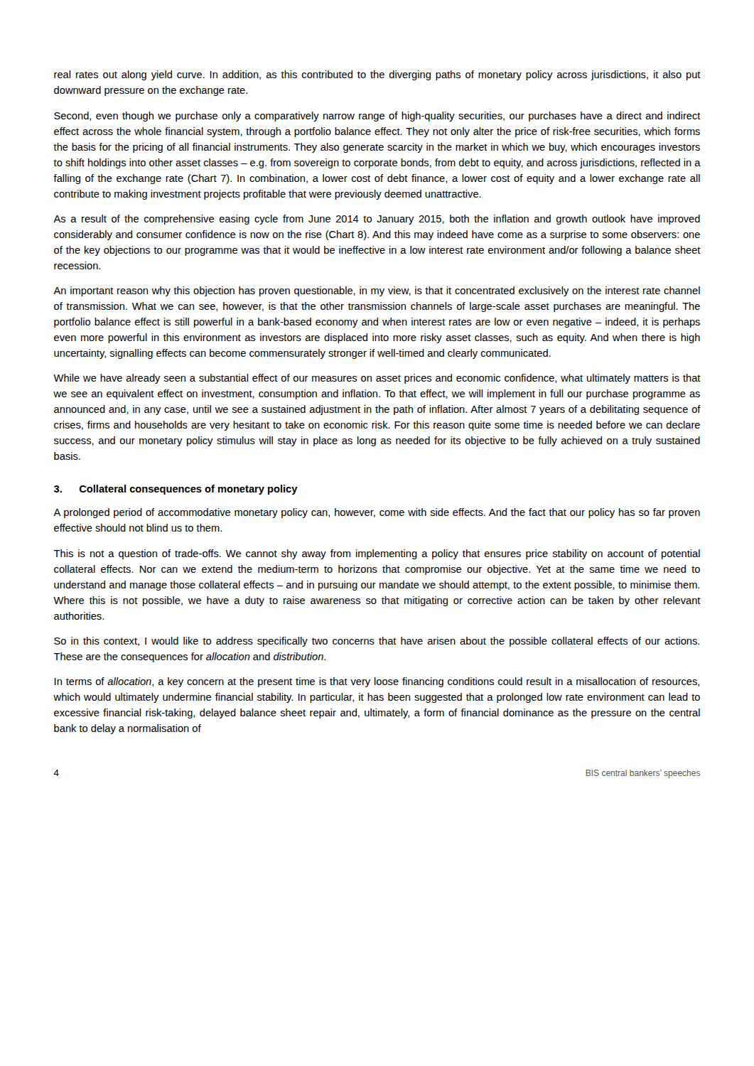real rates out along yield curve. In addition, as this contributed to the diverging paths of monetary policy across jurisdictions, it also put downward pressure on the exchange rate.
Second, even though we purchase only a comparatively narrow range of high-quality securities, our purchases have a direct and indirect effect across the whole financial system, through a portfolio balance effect. They not only alter the price of risk-free securities, which forms the basis for the pricing of all financial instruments. They also generate scarcity in the market in which we buy, which encourages investors to shift holdings into other asset classes – e.g. from sovereign to corporate bonds, from debt to equity, and across jurisdictions, reflected in a falling of the exchange rate (Chart 7). In combination, a lower cost of debt finance, a lower cost of equity and a lower exchange rate all contribute to making investment projects profitable that were previously deemed unattractive.
As a result of the comprehensive easing cycle from June 2014 to January 2015, both the inflation and growth outlook have improved considerably and consumer confidence is now on the rise (Chart 8). And this may indeed have come as a surprise to some observers: one of the key objections to our programme was that it would be ineffective in a low interest rate environment and/or following a balance sheet recession.
An important reason why this objection has proven questionable, in my view, is that it concentrated exclusively on the interest rate channel of transmission. What we can see, however, is that the other transmission channels of large-scale asset purchases are meaningful. The portfolio balance effect is still powerful in a bank-based economy and when interest rates are low or even negative – indeed, it is perhaps even more powerful in this environment as investors are displaced into more risky asset classes, such as equity. And when there is high uncertainty, signalling effects can become commensurately stronger if well-timed and clearly communicated.
While we have already seen a substantial effect of our measures on asset prices and economic confidence, what ultimately matters is that we see an equivalent effect on investment, consumption and inflation. To that effect, we will implement in full our purchase programme as announced and, in any case, until we see a sustained adjustment in the path of inflation. After almost 7 years of a debilitating sequence of crises, firms and households are very hesitant to take on economic risk. For this reason quite some time is needed before we can declare success, and our monetary policy stimulus will stay in place as long as needed for its objective to be fully achieved on a truly sustained basis.
3. Collateral consequences of monetary policy
A prolonged period of accommodative monetary policy can, however, come with side effects. And the fact that our policy has so far proven effective should not blind us to them.
This is not a question of trade-offs. We cannot shy away from implementing a policy that ensures price stability on account of potential collateral effects. Nor can we extend the medium-term to horizons that compromise our objective. Yet at the same time we need to understand and manage those collateral effects – and in pursuing our mandate we should attempt, to the extent possible, to minimise them. Where this is not possible, we have a duty to raise awareness so that mitigating or corrective action can be taken by other relevant authorities.
So in this context, I would like to address specifically two concerns that have arisen about the possible collateral effects of our actions. These are the consequences for allocation and distribution.
In terms of allocation, a key concern at the present time is that very loose financing conditions could result in a misallocation of resources, which would ultimately undermine financial stability. In particular, it has been suggested that a prolonged low rate environment can lead to excessive financial risk-taking, delayed balance sheet repair and, ultimately, a form of financial dominance as the pressure on the central bank to delay a normalisation of
4 BIS central bankers’ speeches